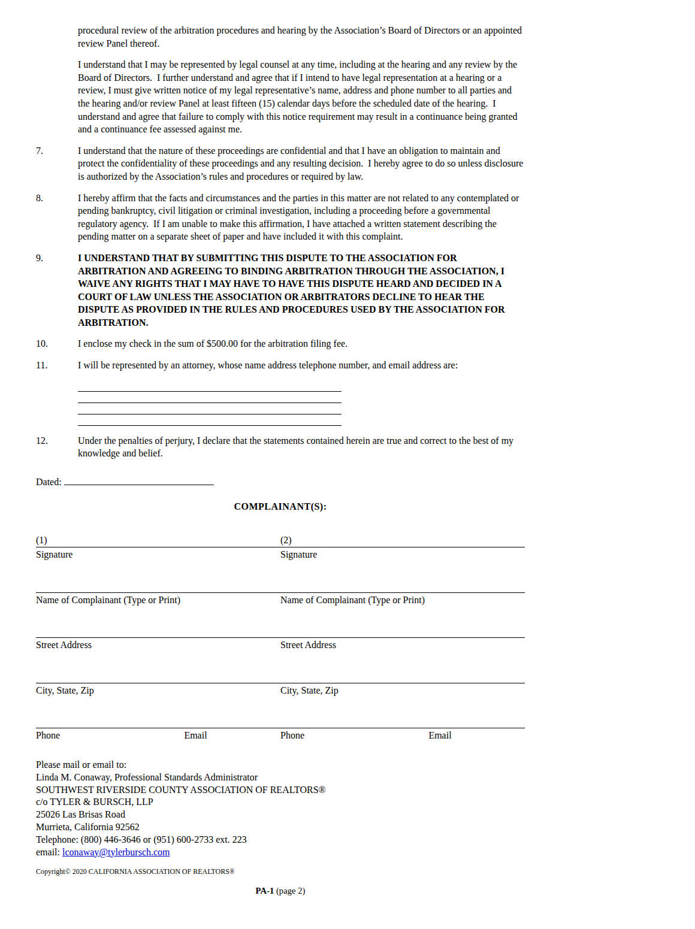procedural review of the arbitration procedures and hearing by the Association’s Board of Directors or an appointed review Panel thereof.
I understand that I may be represented by legal counsel at any time, including at the hearing and any review by the Board of Directors. I further understand and agree that if I intend to have legal representation at a hearing or a review, I must give written notice of my legal representative’s name, address and phone number to all parties and the hearing and/or review Panel at least fifteen (15) calendar days before the scheduled date of the hearing. I understand and agree that failure to comply with this notice requirement may result in a continuance being granted and a continuance fee assessed against me.
7.
I understand that the nature of these proceedings are confidential and that I have an obligation to maintain and protect the confidentiality of these proceedings and any resulting decision. I hereby agree to do so unless disclosure is authorized by the Association’s rules and procedures or required by law.
8.
I hereby affirm that the facts and circumstances and the parties in this matter are not related to any contemplated or pending bankruptcy, civil litigation or criminal investigation, including a proceeding before a governmental regulatory agency. If I am unable to make this affirmation, I have attached a written statement describing the pending matter on a separate sheet of paper and have included it with this complaint.
9.
I UNDERSTAND THAT BY SUBMITTING THIS DISPUTE TO THE ASSOCIATION FOR ARBITRATION AND AGREEING TO BINDING ARBITRATION THROUGH THE ASSOCIATION, I WAIVE ANY RIGHTS THAT I MAY HAVE TO HAVE THIS DISPUTE HEARD AND DECIDED IN A COURT OF LAW UNLESS THE ASSOCIATION OR ARBITRATORS DECLINE TO HEAR THE DISPUTE AS PROVIDED IN THE RULES AND PROCEDURES USED BY THE ASSOCIATION FOR ARBITRATION.
10.
I enclose my check in the sum of $500.00 for the arbitration filing fee.
11.
I will be represented by an attorney, whose name address telephone number, and email address are:
12.
Under the penalties of perjury, I declare that the statements contained herein are true and correct to the best of my knowledge and belief.
Dated:
COMPLAINANT(S):
| (1) Signature | | (2) Signature |
| Name of Complainant (Type or Print) | | Name of Complainant (Type or Print) |
| Street Address | | Street Address |
| City, State, Zip | | City, State, Zip |
| Phone Email | | Phone Email |
Please mail or email to:
Linda M. Conaway, Professional Standards Administrator
SOUTHWEST RIVERSIDE COUNTY ASSOCIATION OF REALTORS®
c/o TYLER & BURSCH, LLP
25026 Las Brisas Road
Murrieta, California 92562
Telephone: (800) 446-3646 or (951) 600-2733 ext. 223
email: lconaway@tylerbursch.com
Copyright© 2020 CALIFORNIA ASSOCIATION OF REALTORS®
PA-1 (page 2)